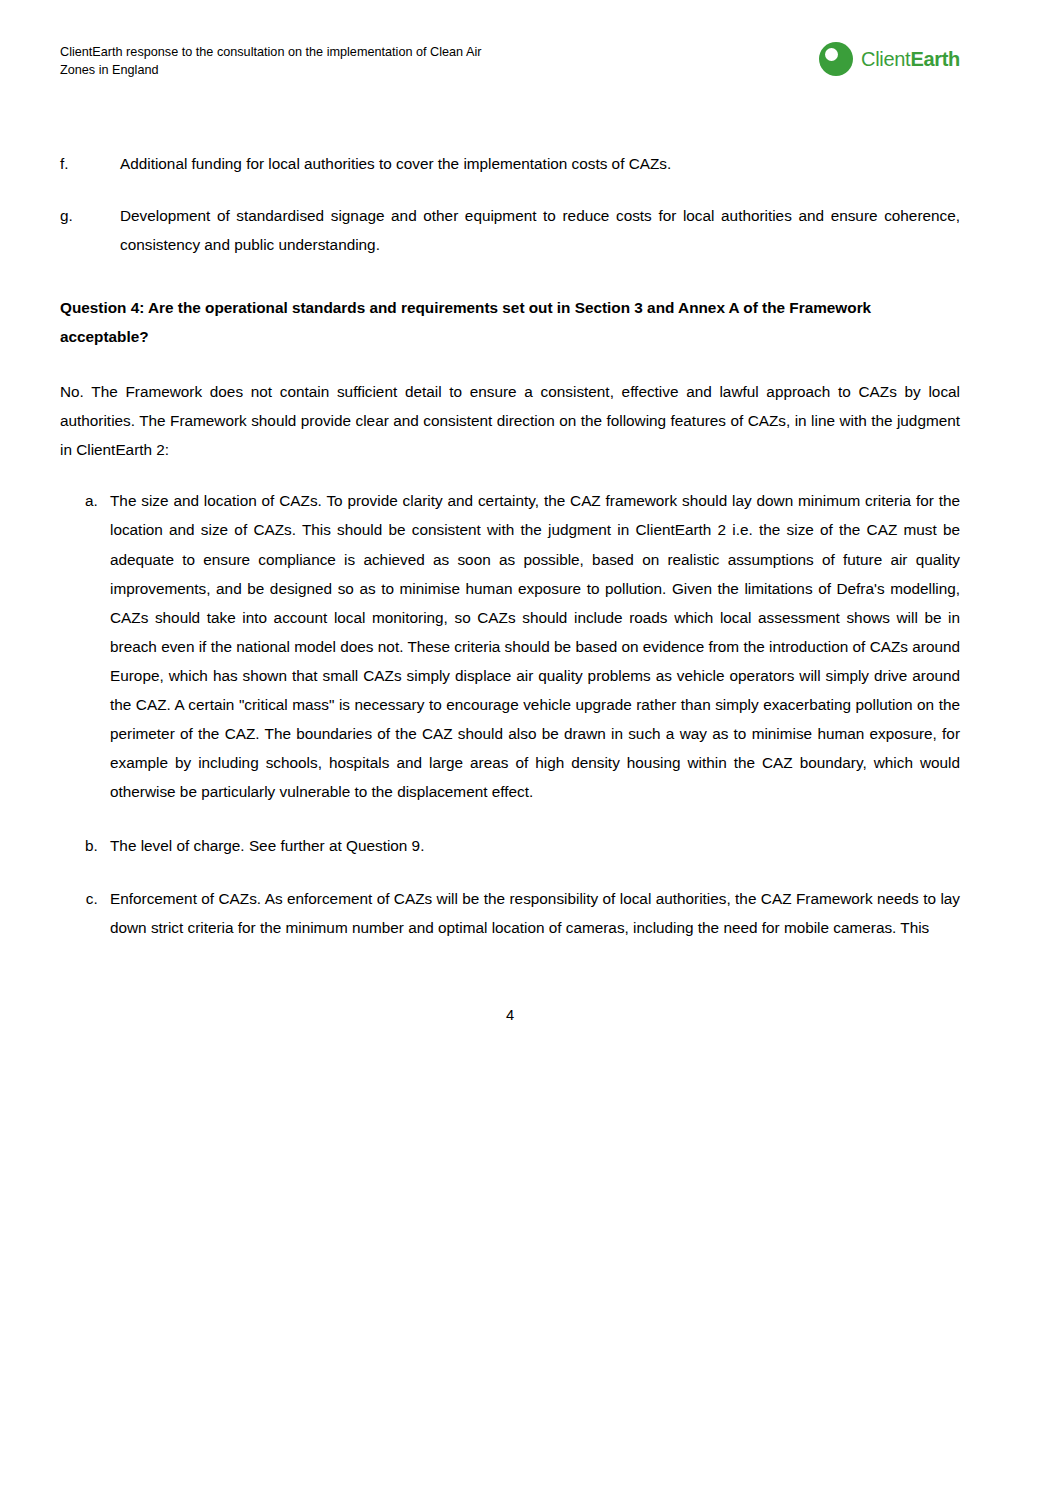ClientEarth response to the consultation on the implementation of Clean Air
Zones in England
ClientEarth
f.
Additional funding for local authorities to cover the implementation costs of CAZs.
g.
Development of standardised signage and other equipment to reduce costs for local authorities and ensure coherence, consistency and public understanding.
Question 4: Are the operational standards and requirements set out in Section 3 and Annex A of the Framework acceptable?
No. The Framework does not contain sufficient detail to ensure a consistent, effective and lawful approach to CAZs by local authorities. The Framework should provide clear and consistent direction on the following features of CAZs, in line with the judgment in ClientEarth 2:
The size and location of CAZs. To provide clarity and certainty, the CAZ framework should lay down minimum criteria for the location and size of CAZs. This should be consistent with the judgment in ClientEarth 2 i.e. the size of the CAZ must be adequate to ensure compliance is achieved as soon as possible, based on realistic assumptions of future air quality improvements, and be designed so as to minimise human exposure to pollution. Given the limitations of Defra's modelling, CAZs should take into account local monitoring, so CAZs should include roads which local assessment shows will be in breach even if the national model does not. These criteria should be based on evidence from the introduction of CAZs around Europe, which has shown that small CAZs simply displace air quality problems as vehicle operators will simply drive around the CAZ. A certain "critical mass" is necessary to encourage vehicle upgrade rather than simply exacerbating pollution on the perimeter of the CAZ. The boundaries of the CAZ should also be drawn in such a way as to minimise human exposure, for example by including schools, hospitals and large areas of high density housing within the CAZ boundary, which would otherwise be particularly vulnerable to the displacement effect.
The level of charge. See further at Question 9.
Enforcement of CAZs. As enforcement of CAZs will be the responsibility of local authorities, the CAZ Framework needs to lay down strict criteria for the minimum number and optimal location of cameras, including the need for mobile cameras. This
4